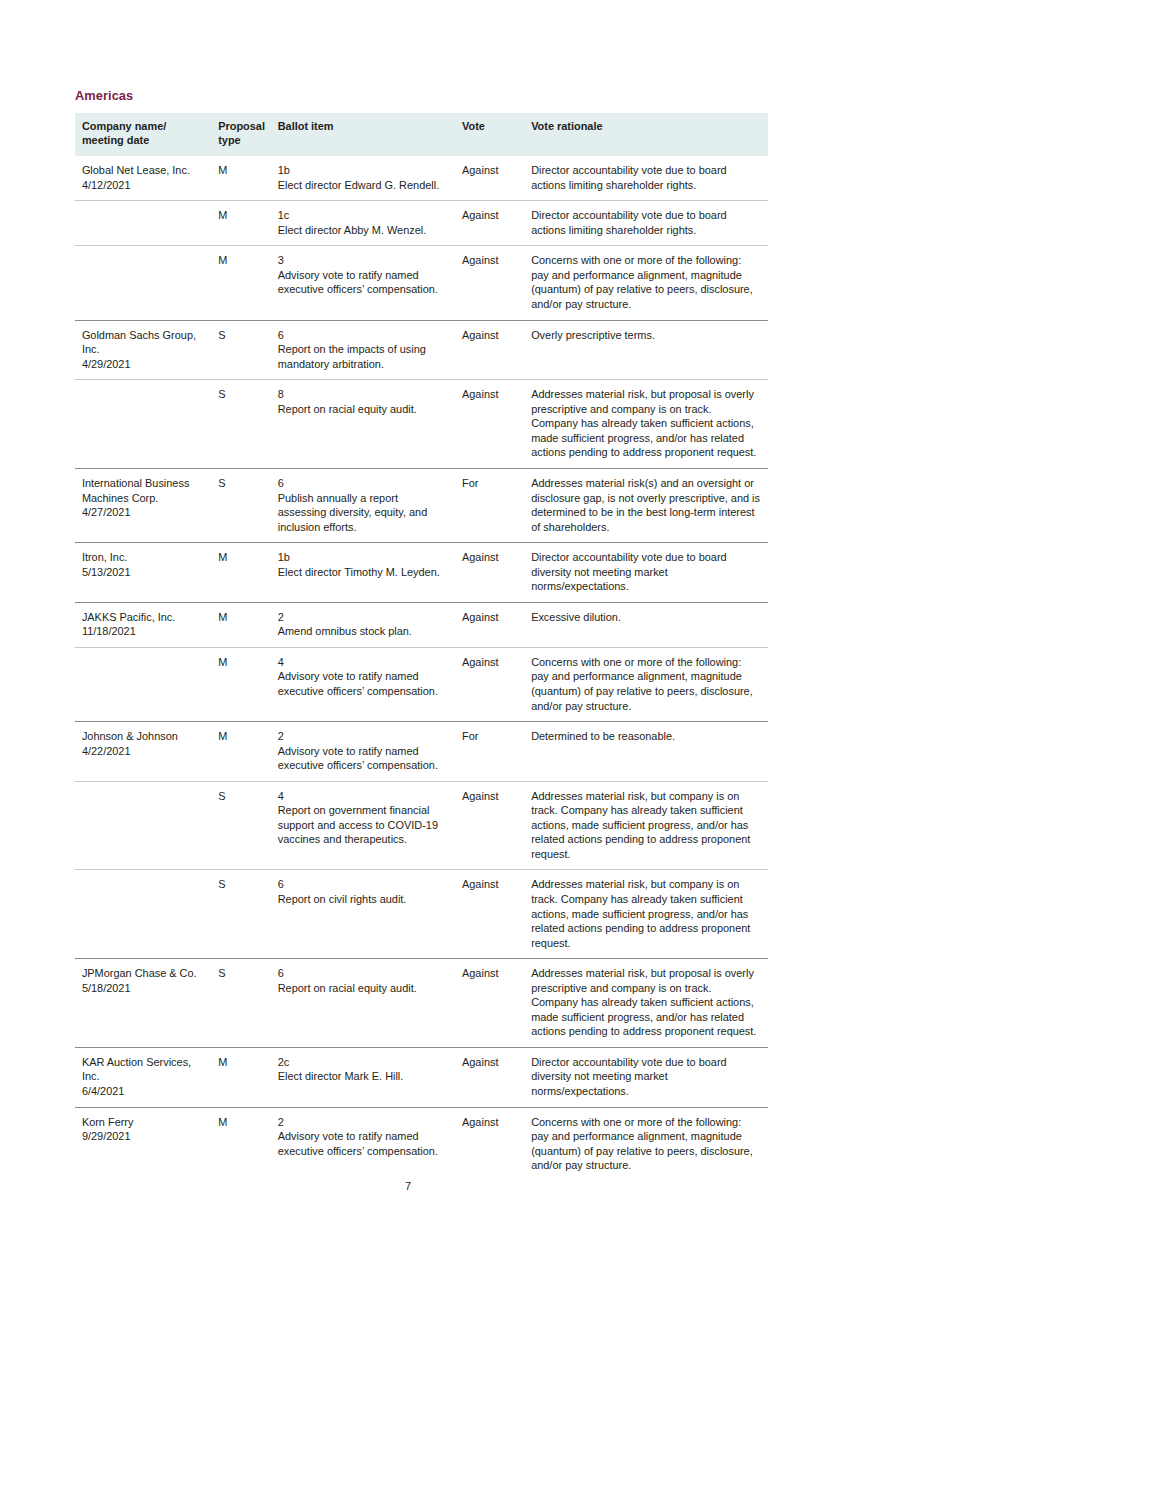Americas
| Company name/ meeting date | Proposal type | Ballot item | Vote | Vote rationale |
| --- | --- | --- | --- | --- |
| Global Net Lease, Inc. 4/12/2021 | M | 1b Elect director Edward G. Rendell. | Against | Director accountability vote due to board actions limiting shareholder rights. |
| | M | 1c Elect director Abby M. Wenzel. | Against | Director accountability vote due to board actions limiting shareholder rights. |
| | M | 3 Advisory vote to ratify named executive officers’ compensation. | Against | Concerns with one or more of the following: pay and performance alignment, magnitude (quantum) of pay relative to peers, disclosure, and/or pay structure. |
| Goldman Sachs Group, Inc. 4/29/2021 | S | 6 Report on the impacts of using mandatory arbitration. | Against | Overly prescriptive terms. |
| | S | 8 Report on racial equity audit. | Against | Addresses material risk, but proposal is overly prescriptive and company is on track. Company has already taken sufficient actions, made sufficient progress, and/or has related actions pending to address proponent request. |
| International Business Machines Corp. 4/27/2021 | S | 6 Publish annually a report assessing diversity, equity, and inclusion efforts. | For | Addresses material risk(s) and an oversight or disclosure gap, is not overly prescriptive, and is determined to be in the best long-term interest of shareholders. |
| Itron, Inc. 5/13/2021 | M | 1b Elect director Timothy M. Leyden. | Against | Director accountability vote due to board diversity not meeting market norms/expectations. |
| JAKKS Pacific, Inc. 11/18/2021 | M | 2 Amend omnibus stock plan. | Against | Excessive dilution. |
| | M | 4 Advisory vote to ratify named executive officers’ compensation. | Against | Concerns with one or more of the following: pay and performance alignment, magnitude (quantum) of pay relative to peers, disclosure, and/or pay structure. |
| Johnson & Johnson 4/22/2021 | M | 2 Advisory vote to ratify named executive officers’ compensation. | For | Determined to be reasonable. |
| | S | 4 Report on government financial support and access to COVID-19 vaccines and therapeutics. | Against | Addresses material risk, but company is on track. Company has already taken sufficient actions, made sufficient progress, and/or has related actions pending to address proponent request. |
| | S | 6 Report on civil rights audit. | Against | Addresses material risk, but company is on track. Company has already taken sufficient actions, made sufficient progress, and/or has related actions pending to address proponent request. |
| JPMorgan Chase & Co. 5/18/2021 | S | 6 Report on racial equity audit. | Against | Addresses material risk, but proposal is overly prescriptive and company is on track. Company has already taken sufficient actions, made sufficient progress, and/or has related actions pending to address proponent request. |
| KAR Auction Services, Inc. 6/4/2021 | M | 2c Elect director Mark E. Hill. | Against | Director accountability vote due to board diversity not meeting market norms/expectations. |
| Korn Ferry 9/29/2021 | M | 2 Advisory vote to ratify named executive officers’ compensation. | Against | Concerns with one or more of the following: pay and performance alignment, magnitude (quantum) of pay relative to peers, disclosure, and/or pay structure. |
7